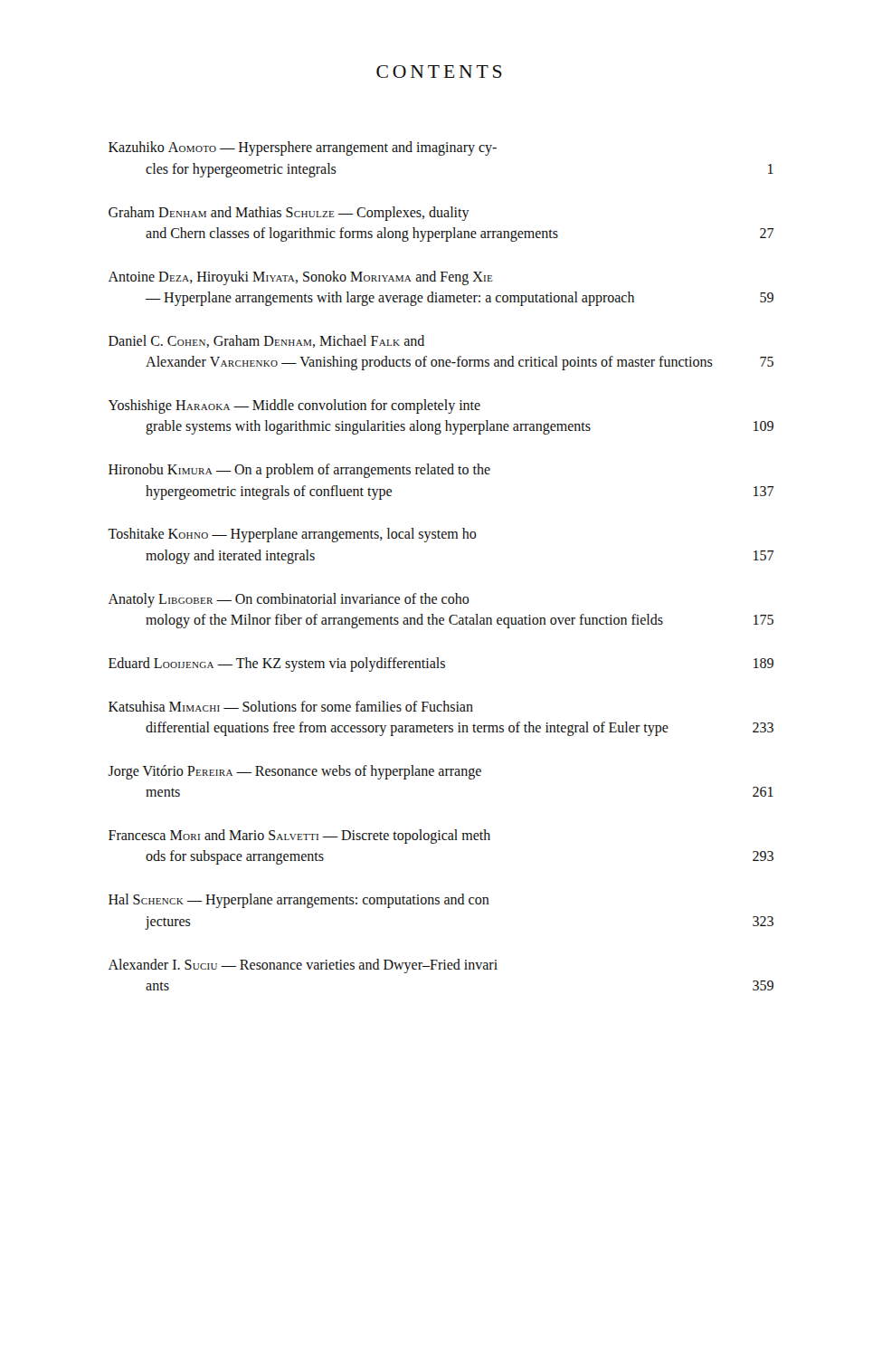CONTENTS
Kazuhiko Aomoto Hypersphere arrangement and imaginary cy- cles for hypergeometric integrals
1
Graham Denham and Mathias Schulze Complexes, duality and Chern classes of logarithmic forms along hyperplane ar­rangements
27
Antoine Deza, Hiroyuki Miyata, Sonoko Moriyama and Feng Xie Hyperplane arrangements with large average diameter: a computational approach
59
Daniel C. Cohen, Graham Denham, Michael Falk and Alexander Varchenko Vanishing products of one-forms and critical points of master functions
75
Yoshishige Haraoka Middle convolution for completely inte­ grable systems with logarithmic singularities along hyperplane arrangements
109
Hironobu Kimura On a problem of arrangements related to the hypergeometric integrals of confluent type
137
Toshitake Kohno Hyperplane arrangements, local system ho­ mology and iterated integrals
157
Anatoly Libgober On combinatorial invariance of the coho­ mology of the Milnor fiber of arrangements and the Catalan equation over function fields
175
Eduard Looijenga The KZ system via polydifferentials
189
Katsuhisa Mimachi Solutions for some families of Fuchsian differential equations free from accessory parameters in terms of the integral of Euler type
233
Jorge Vitório Pereira Resonance webs of hyperplane arrange­ ments
261
Francesca Mori and Mario Salvetti Discrete topological meth­ ods for subspace arrangements
293
Hal Schenck Hyperplane arrangements: computations and con­ jectures
323
Alexander I. Suciu Resonance varieties and Dwyer–Fried invari­ ants
359